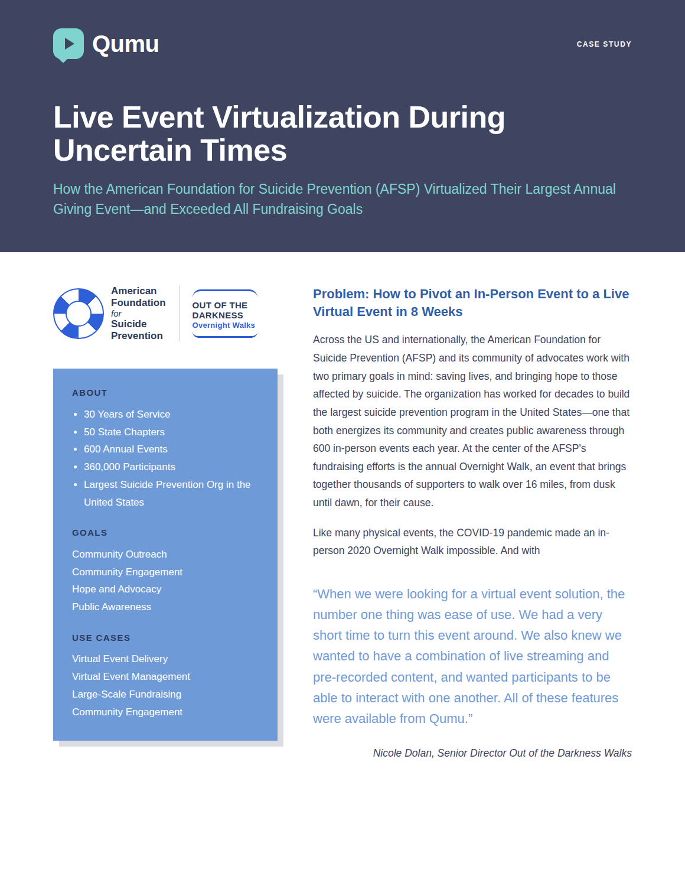Qumu
Case Study
Live Event Virtualization During Uncertain Times
How the American Foundation for Suicide Prevention (AFSP) Virtualized Their Largest Annual Giving Event—and Exceeded All Fundraising Goals
American
Foundation for Suicide
Prevention
OUT OF THE
DARKNESS Overnight Walks
About
30 Years of Service
50 State Chapters
600 Annual Events
360,000 Participants
Largest Suicide Prevention Org in the United States
Goals
Community Outreach
Community Engagement
Hope and Advocacy
Public Awareness
Use Cases
Virtual Event Delivery
Virtual Event Management
Large-Scale Fundraising
Community Engagement
Problem: How to Pivot an In-Person Event to a Live Virtual Event in 8 Weeks
Across the US and internationally, the American Foundation for Suicide Prevention (AFSP) and its community of advocates work with two primary goals in mind: saving lives, and bringing hope to those affected by suicide. The organization has worked for decades to build the largest suicide prevention program in the United States—one that both energizes its community and creates public awareness through 600 in-person events each year. At the center of the AFSP's fundraising efforts is the annual Overnight Walk, an event that brings together thousands of supporters to walk over 16 miles, from dusk until dawn, for their cause.
Like many physical events, the COVID-19 pandemic made an in-person 2020 Overnight Walk impossible. And with
“When we were looking for a virtual event solution, the number one thing was ease of use. We had a very short time to turn this event around. We also knew we wanted to have a combination of live streaming and pre-recorded content, and wanted participants to be able to interact with one another. All of these features were available from Qumu.”
Nicole Dolan, Senior Director Out of the Darkness Walks